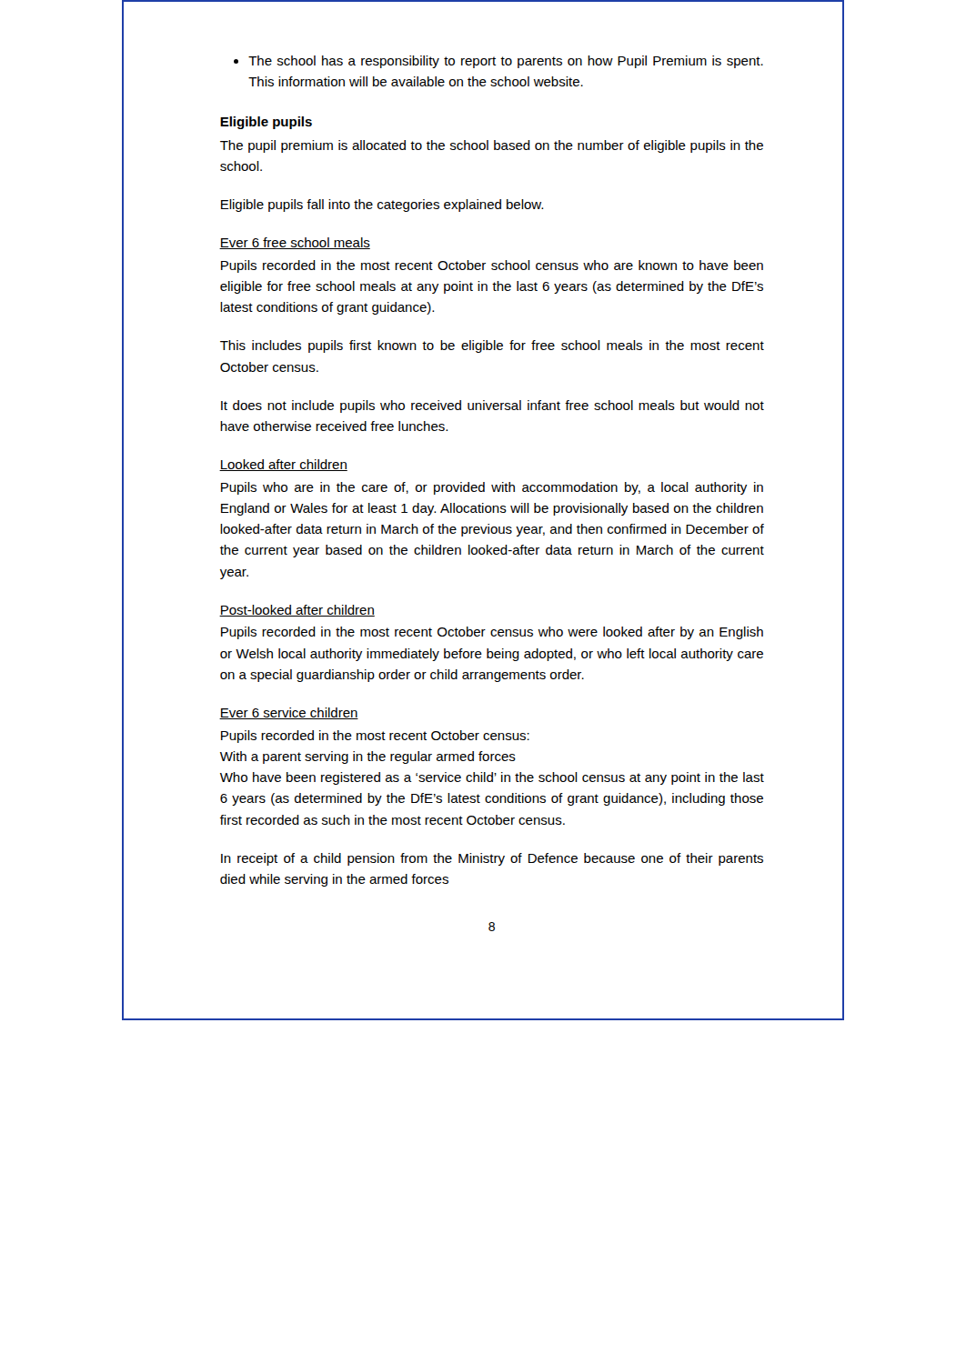The school has a responsibility to report to parents on how Pupil Premium is spent. This information will be available on the school website.
Eligible pupils
The pupil premium is allocated to the school based on the number of eligible pupils in the school.
Eligible pupils fall into the categories explained below.
Ever 6 free school meals
Pupils recorded in the most recent October school census who are known to have been eligible for free school meals at any point in the last 6 years (as determined by the DfE’s latest conditions of grant guidance).
This includes pupils first known to be eligible for free school meals in the most recent October census.
It does not include pupils who received universal infant free school meals but would not have otherwise received free lunches.
Looked after children
Pupils who are in the care of, or provided with accommodation by, a local authority in England or Wales for at least 1 day. Allocations will be provisionally based on the children looked-after data return in March of the previous year, and then confirmed in December of the current year based on the children looked-after data return in March of the current year.
Post-looked after children
Pupils recorded in the most recent October census who were looked after by an English or Welsh local authority immediately before being adopted, or who left local authority care on a special guardianship order or child arrangements order.
Ever 6 service children
Pupils recorded in the most recent October census:
With a parent serving in the regular armed forces
Who have been registered as a ‘service child’ in the school census at any point in the last 6 years (as determined by the DfE’s latest conditions of grant guidance), including those first recorded as such in the most recent October census.
In receipt of a child pension from the Ministry of Defence because one of their parents died while serving in the armed forces
8